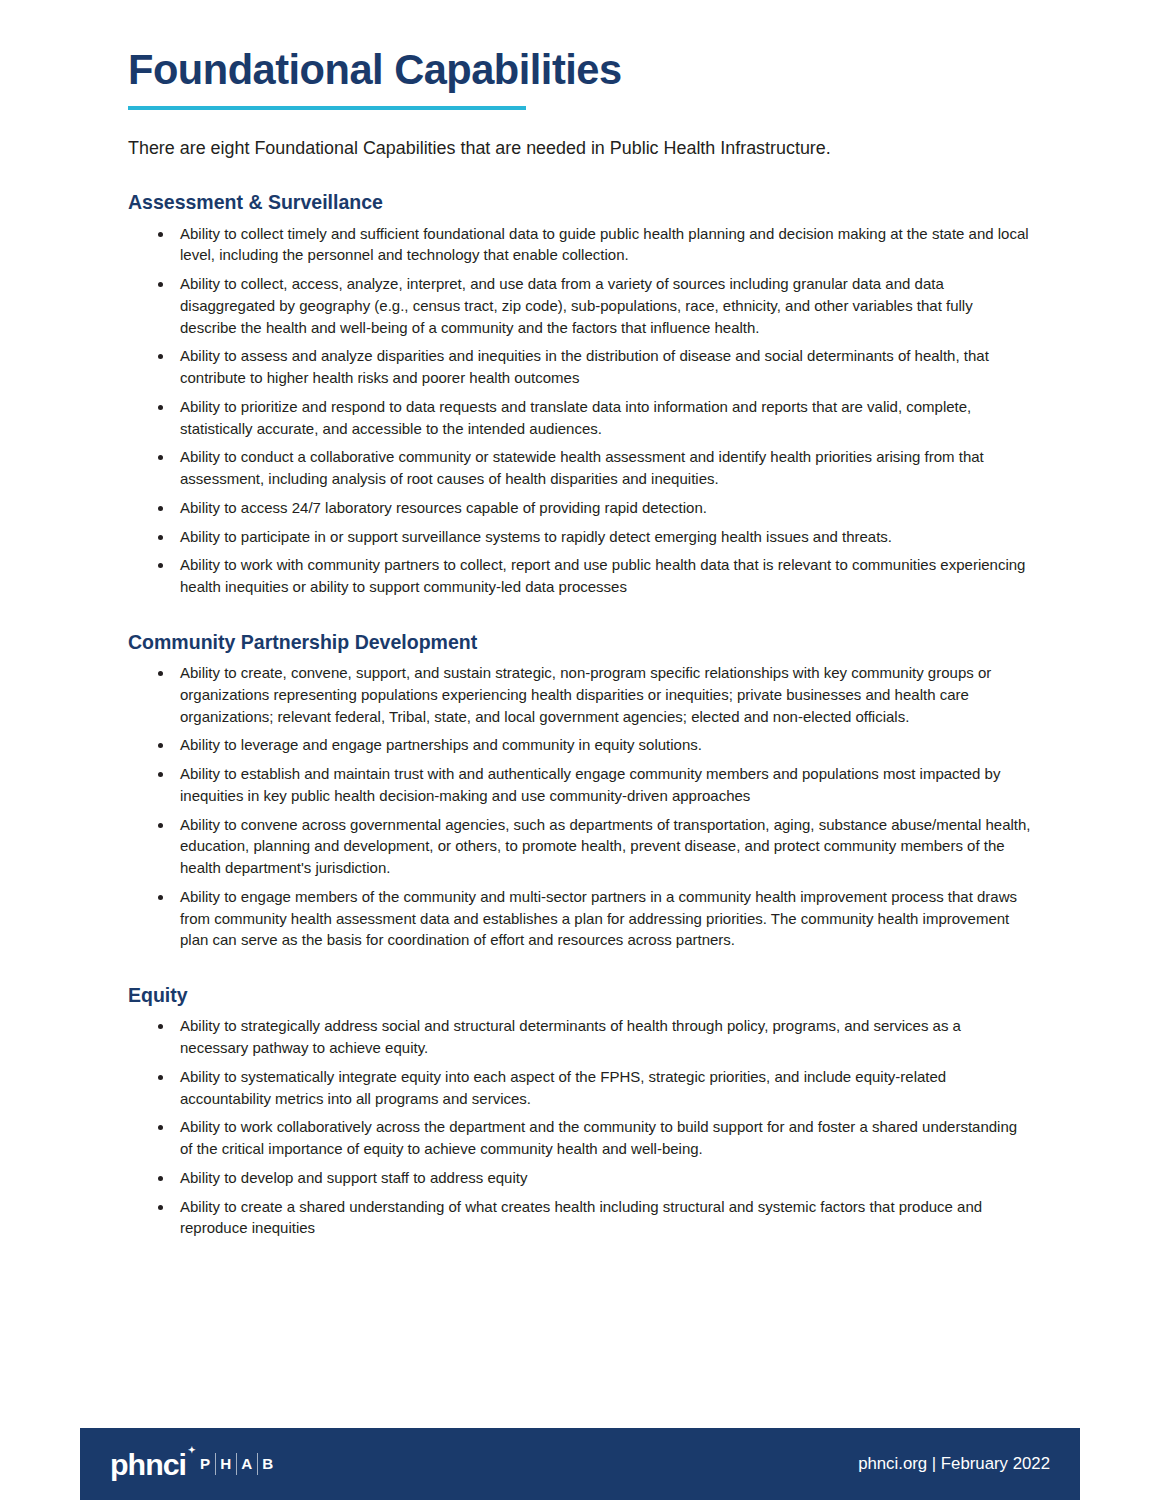Foundational Capabilities
There are eight Foundational Capabilities that are needed in Public Health Infrastructure.
Assessment & Surveillance
Ability to collect timely and sufficient foundational data to guide public health planning and decision making at the state and local level, including the personnel and technology that enable collection.
Ability to collect, access, analyze, interpret, and use data from a variety of sources including granular data and data disaggregated by geography (e.g., census tract, zip code), sub-populations, race, ethnicity, and other variables that fully describe the health and well-being of a community and the factors that influence health.
Ability to assess and analyze disparities and inequities in the distribution of disease and social determinants of health, that contribute to higher health risks and poorer health outcomes
Ability to prioritize and respond to data requests and translate data into information and reports that are valid, complete, statistically accurate, and accessible to the intended audiences.
Ability to conduct a collaborative community or statewide health assessment and identify health priorities arising from that assessment, including analysis of root causes of health disparities and inequities.
Ability to access 24/7 laboratory resources capable of providing rapid detection.
Ability to participate in or support surveillance systems to rapidly detect emerging health issues and threats.
Ability to work with community partners to collect, report and use public health data that is relevant to communities experiencing health inequities or ability to support community-led data processes
Community Partnership Development
Ability to create, convene, support, and sustain strategic, non-program specific relationships with key community groups or organizations representing populations experiencing health disparities or inequities; private businesses and health care organizations; relevant federal, Tribal, state, and local government agencies; elected and non-elected officials.
Ability to leverage and engage partnerships and community in equity solutions.
Ability to establish and maintain trust with and authentically engage community members and populations most impacted by inequities in key public health decision-making and use community-driven approaches
Ability to convene across governmental agencies, such as departments of transportation, aging, substance abuse/mental health, education, planning and development, or others, to promote health, prevent disease, and protect community members of the health department's jurisdiction.
Ability to engage members of the community and multi-sector partners in a community health improvement process that draws from community health assessment data and establishes a plan for addressing priorities. The community health improvement plan can serve as the basis for coordination of effort and resources across partners.
Equity
Ability to strategically address social and structural determinants of health through policy, programs, and services as a necessary pathway to achieve equity.
Ability to systematically integrate equity into each aspect of the FPHS, strategic priorities, and include equity-related accountability metrics into all programs and services.
Ability to work collaboratively across the department and the community to build support for and foster a shared understanding of the critical importance of equity to achieve community health and well-being.
Ability to develop and support staff to address equity
Ability to create a shared understanding of what creates health including structural and systemic factors that produce and reproduce inequities
phnci✦
PHAB
phnci.org | February 2022